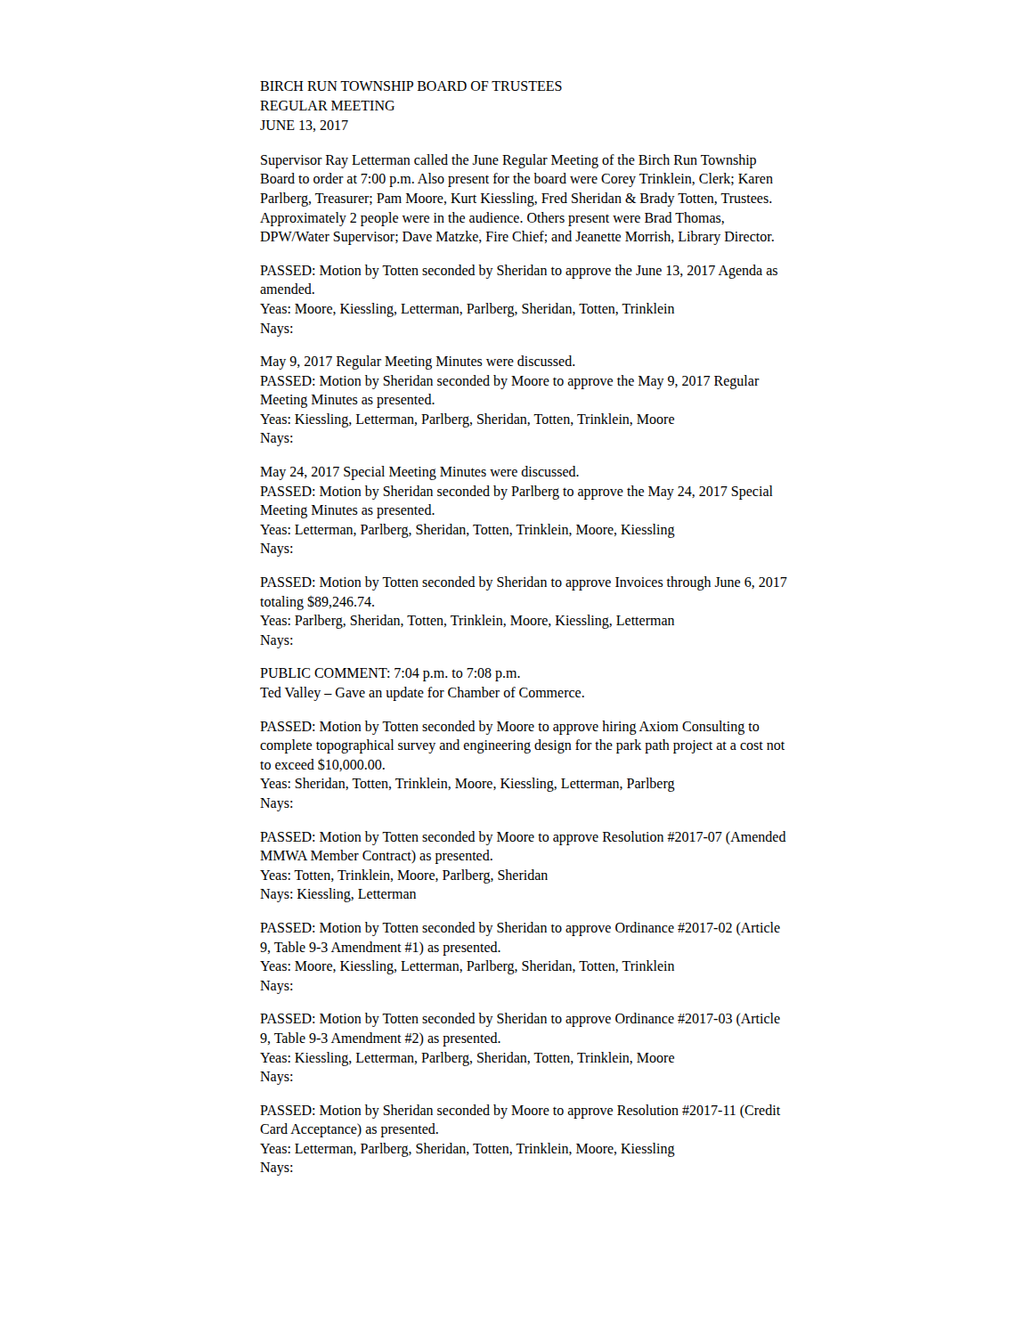BIRCH RUN TOWNSHIP BOARD OF TRUSTEES
REGULAR MEETING
JUNE 13, 2017
Supervisor Ray Letterman called the June Regular Meeting of the Birch Run Township Board to order at 7:00 p.m. Also present for the board were Corey Trinklein, Clerk; Karen Parlberg, Treasurer; Pam Moore, Kurt Kiessling, Fred Sheridan & Brady Totten, Trustees. Approximately 2 people were in the audience. Others present were Brad Thomas, DPW/Water Supervisor; Dave Matzke, Fire Chief; and Jeanette Morrish, Library Director.
PASSED: Motion by Totten seconded by Sheridan to approve the June 13, 2017 Agenda as amended.
Yeas: Moore, Kiessling, Letterman, Parlberg, Sheridan, Totten, Trinklein
Nays:
May 9, 2017 Regular Meeting Minutes were discussed.
PASSED: Motion by Sheridan seconded by Moore to approve the May 9, 2017 Regular Meeting Minutes as presented.
Yeas: Kiessling, Letterman, Parlberg, Sheridan, Totten, Trinklein, Moore
Nays:
May 24, 2017 Special Meeting Minutes were discussed.
PASSED: Motion by Sheridan seconded by Parlberg to approve the May 24, 2017 Special Meeting Minutes as presented.
Yeas: Letterman, Parlberg, Sheridan, Totten, Trinklein, Moore, Kiessling
Nays:
PASSED: Motion by Totten seconded by Sheridan to approve Invoices through June 6, 2017 totaling $89,246.74.
Yeas: Parlberg, Sheridan, Totten, Trinklein, Moore, Kiessling, Letterman
Nays:
PUBLIC COMMENT: 7:04 p.m. to 7:08 p.m.
Ted Valley – Gave an update for Chamber of Commerce.
PASSED: Motion by Totten seconded by Moore to approve hiring Axiom Consulting to complete topographical survey and engineering design for the park path project at a cost not to exceed $10,000.00.
Yeas: Sheridan, Totten, Trinklein, Moore, Kiessling, Letterman, Parlberg
Nays:
PASSED: Motion by Totten seconded by Moore to approve Resolution #2017-07 (Amended MMWA Member Contract) as presented.
Yeas: Totten, Trinklein, Moore, Parlberg, Sheridan
Nays: Kiessling, Letterman
PASSED: Motion by Totten seconded by Sheridan to approve Ordinance #2017-02 (Article 9, Table 9-3 Amendment #1) as presented.
Yeas: Moore, Kiessling, Letterman, Parlberg, Sheridan, Totten, Trinklein
Nays:
PASSED: Motion by Totten seconded by Sheridan to approve Ordinance #2017-03 (Article 9, Table 9-3 Amendment #2) as presented.
Yeas: Kiessling, Letterman, Parlberg, Sheridan, Totten, Trinklein, Moore
Nays:
PASSED: Motion by Sheridan seconded by Moore to approve Resolution #2017-11 (Credit Card Acceptance) as presented.
Yeas: Letterman, Parlberg, Sheridan, Totten, Trinklein, Moore, Kiessling
Nays: